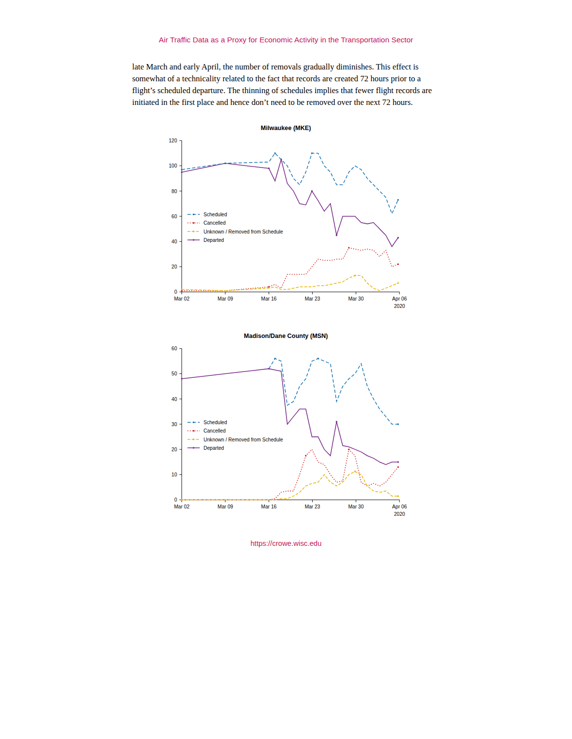Air Traffic Data as a Proxy for Economic Activity in the Transportation Sector
late March and early April, the number of removals gradually diminishes. This effect is somewhat of a technicality related to the fact that records are created 72 hours prior to a flight’s scheduled departure. The thinning of schedules implies that fewer flight records are initiated in the first place and hence don’t need to be removed over the next 72 hours.
Milwaukee (MKE) Milwaukee (MKE) 0 20 40 60 80 100 120 Mar 02 Mar 09 Mar 16 Mar 23 Mar 30 Apr 06 2020 Scheduled Cancelled Unknown / Removed from Schedule Departed
Madison/Dane County (MSN) Madison/Dane County (MSN) 0 10 20 30 40 50 60 Mar 02 Mar 09 Mar 16 Mar 23 Mar 30 Apr 06 2020 Scheduled Cancelled Unknown / Removed from Schedule Departed
https://crowe.wisc.edu